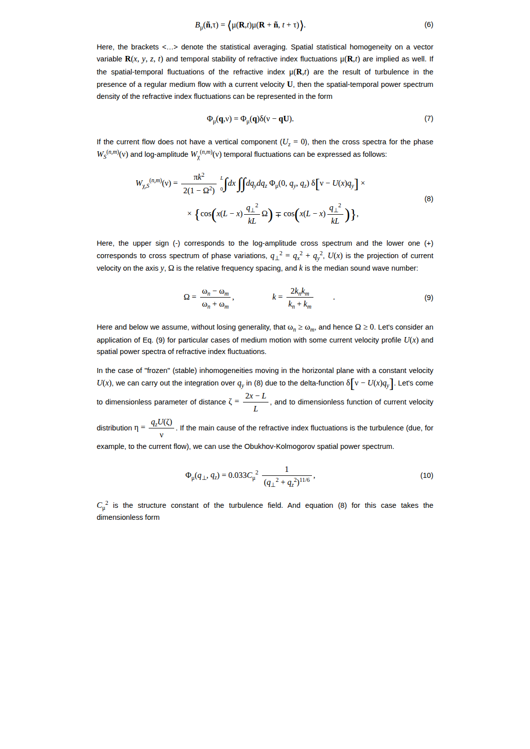Bμ(ñ,τ) = ⟨μ(R,t)μ(R + ñ, t + τ)⟩.
(6)
Here, the brackets <…> denote the statistical averaging. Spatial statistical homogeneity on a vector variable R(x, y, z, t) and temporal stability of refractive index fluctuations μ(R,t) are implied as well. If the spatial-temporal fluctuations of the refractive index μ(R,t) are the result of turbulence in the presence of a regular medium flow with a current velocity U, then the spatial-temporal power spectrum density of the refractive index fluctuations can be represented in the form
Φμ(q,ν) = Φμ(q)δ(ν − qU).
(7)
If the current flow does not have a vertical component (Uz = 0), then the cross spectra for the phase WS(n,m)(ν) and log-amplitude Wχ(n,m)(ν) temporal fluctuations can be expressed as follows:
Wχ,S(n,m)(ν) = πk22(1 − Ω2) L
0∫dx ∫∫dqydqz Φμ(0, qy, qz) δ[ν − U(x)qy] ×
× {cos(x(L − x)q⊥2 kL Ω) ∓ cos(x(L − x)q⊥2 kL)},
(8)
Here, the upper sign (-) corresponds to the log-amplitude cross spectrum and the lower one (+) corresponds to cross spectrum of phase variations, q⊥2 = qx2 + qy2, U(x) is the projection of current velocity on the axis y, Ω is the relative frequency spacing, and k is the median sound wave number:
Ω = ωn − ωm ωn + ωm, k = 2knkm kn + km.
(9)
Here and below we assume, without losing generality, that ωn ≥ ωm, and hence Ω ≥ 0. Let's consider an application of Eq. (9) for particular cases of medium motion with some current velocity profile U(x) and spatial power spectra of refractive index fluctuations.
In the case of "frozen" (stable) inhomogeneities moving in the horizontal plane with a constant velocity U(x), we can carry out the integration over qy in (8) due to the delta-function δ[ν − U(x)qy]. Let's come to dimensionless parameter of distance ζ = 2x − L L, and to dimensionless function of current velocity distribution η = qzU(ζ) ν. If the main cause of the refractive index fluctuations is the turbulence (due, for example, to the current flow), we can use the Obukhov-Kolmogorov spatial power spectrum.
Φμ(q⊥, qz) = 0.033Cμ2 1(q⊥2 + qz2)11/6,
(10)
Cμ2 is the structure constant of the turbulence field. And equation (8) for this case takes the dimensionless form